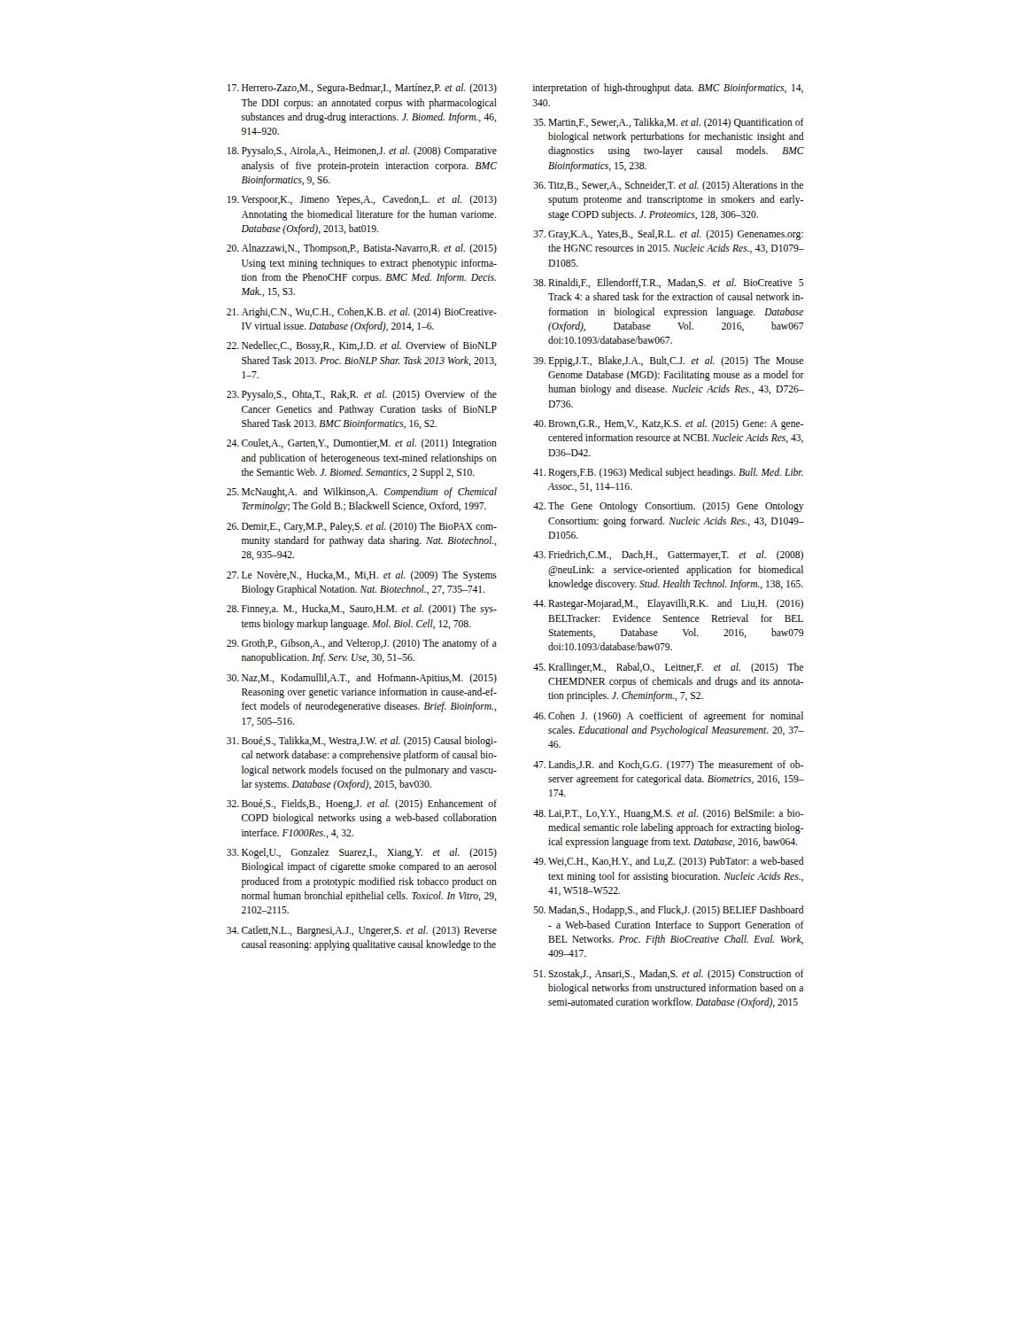17. Herrero-Zazo,M., Segura-Bedmar,I., Martínez,P. et al. (2013) The DDI corpus: an annotated corpus with pharmacological substances and drug-drug interactions. J. Biomed. Inform., 46, 914–920.
18. Pyysalo,S., Airola,A., Heimonen,J. et al. (2008) Comparative analysis of five protein-protein interaction corpora. BMC Bioinformatics, 9, S6.
19. Verspoor,K., Jimeno Yepes,A., Cavedon,L. et al. (2013) Annotating the biomedical literature for the human variome. Database (Oxford), 2013, bat019.
20. Alnazzawi,N., Thompson,P., Batista-Navarro,R. et al. (2015) Using text mining techniques to extract phenotypic information from the PhenoCHF corpus. BMC Med. Inform. Decis. Mak., 15, S3.
21. Arighi,C.N., Wu,C.H., Cohen,K.B. et al. (2014) BioCreative-IV virtual issue. Database (Oxford), 2014, 1–6.
22. Nedellec,C., Bossy,R., Kim,J.D. et al. Overview of BioNLP Shared Task 2013. Proc. BioNLP Shar. Task 2013 Work, 2013, 1–7.
23. Pyysalo,S., Ohta,T., Rak,R. et al. (2015) Overview of the Cancer Genetics and Pathway Curation tasks of BioNLP Shared Task 2013. BMC Bioinformatics, 16, S2.
24. Coulet,A., Garten,Y., Dumontier,M. et al. (2011) Integration and publication of heterogeneous text-mined relationships on the Semantic Web. J. Biomed. Semantics, 2 Suppl 2, S10.
25. McNaught,A. and Wilkinson,A. Compendium of Chemical Terminolgy; The Gold B.; Blackwell Science, Oxford, 1997.
26. Demir,E., Cary,M.P., Paley,S. et al. (2010) The BioPAX community standard for pathway data sharing. Nat. Biotechnol., 28, 935–942.
27. Le Novère,N., Hucka,M., Mi,H. et al. (2009) The Systems Biology Graphical Notation. Nat. Biotechnol., 27, 735–741.
28. Finney,a. M., Hucka,M., Sauro,H.M. et al. (2001) The systems biology markup language. Mol. Biol. Cell, 12, 708.
29. Groth,P., Gibson,A., and Velterop,J. (2010) The anatomy of a nanopublication. Inf. Serv. Use, 30, 51–56.
30. Naz,M., Kodamullil,A.T., and Hofmann-Apitius,M. (2015) Reasoning over genetic variance information in cause-and-effect models of neurodegenerative diseases. Brief. Bioinform., 17, 505–516.
31. Boué,S., Talikka,M., Westra,J.W. et al. (2015) Causal biological network database: a comprehensive platform of causal biological network models focused on the pulmonary and vascular systems. Database (Oxford), 2015, bav030.
32. Boué,S., Fields,B., Hoeng,J. et al. (2015) Enhancement of COPD biological networks using a web-based collaboration interface. F1000Res., 4, 32.
33. Kogel,U., Gonzalez Suarez,I., Xiang,Y. et al. (2015) Biological impact of cigarette smoke compared to an aerosol produced from a prototypic modified risk tobacco product on normal human bronchial epithelial cells. Toxicol. In Vitro, 29, 2102–2115.
34. Catlett,N.L., Bargnesi,A.J., Ungerer,S. et al. (2013) Reverse causal reasoning: applying qualitative causal knowledge to the
interpretation of high-throughput data. BMC Bioinformatics, 14, 340.
35. Martin,F., Sewer,A., Talikka,M. et al. (2014) Quantification of biological network perturbations for mechanistic insight and diagnostics using two-layer causal models. BMC Bioinformatics, 15, 238.
36. Titz,B., Sewer,A., Schneider,T. et al. (2015) Alterations in the sputum proteome and transcriptome in smokers and early-stage COPD subjects. J. Proteomics, 128, 306–320.
37. Gray,K.A., Yates,B., Seal,R.L. et al. (2015) Genenames.org: the HGNC resources in 2015. Nucleic Acids Res., 43, D1079–D1085.
38. Rinaldi,F., Ellendorff,T.R., Madan,S. et al. BioCreative 5 Track 4: a shared task for the extraction of causal network information in biological expression language. Database (Oxford), Database Vol. 2016, baw067 doi:10.1093/database/baw067.
39. Eppig,J.T., Blake,J.A., Bult,C.J. et al. (2015) The Mouse Genome Database (MGD): Facilitating mouse as a model for human biology and disease. Nucleic Acids Res., 43, D726–D736.
40. Brown,G.R., Hem,V., Katz,K.S. et al. (2015) Gene: A gene-centered information resource at NCBI. Nucleic Acids Res, 43, D36–D42.
41. Rogers,F.B. (1963) Medical subject headings. Bull. Med. Libr. Assoc., 51, 114–116.
42. The Gene Ontology Consortium. (2015) Gene Ontology Consortium: going forward. Nucleic Acids Res., 43, D1049–D1056.
43. Friedrich,C.M., Dach,H., Gattermayer,T. et al. (2008) @neuLink: a service-oriented application for biomedical knowledge discovery. Stud. Health Technol. Inform., 138, 165.
44. Rastegar-Mojarad,M., Elayavilli,R.K. and Liu,H. (2016) BELTracker: Evidence Sentence Retrieval for BEL Statements, Database Vol. 2016, baw079 doi:10.1093/database/baw079.
45. Krallinger,M., Rabal,O., Leitner,F. et al. (2015) The CHEMDNER corpus of chemicals and drugs and its annotation principles. J. Cheminform., 7, S2.
46. Cohen J. (1960) A coefficient of agreement for nominal scales. Educational and Psychological Measurement. 20, 37–46.
47. Landis,J.R. and Koch,G.G. (1977) The measurement of observer agreement for categorical data. Biometrics, 2016, 159–174.
48. Lai,P.T., Lo,Y.Y., Huang,M.S. et al. (2016) BelSmile: a biomedical semantic role labeling approach for extracting biological expression language from text. Database, 2016, baw064.
49. Wei,C.H., Kao,H.Y., and Lu,Z. (2013) PubTator: a web-based text mining tool for assisting biocuration. Nucleic Acids Res., 41, W518–W522.
50. Madan,S., Hodapp,S., and Fluck,J. (2015) BELIEF Dashboard - a Web-based Curation Interface to Support Generation of BEL Networks. Proc. Fifth BioCreative Chall. Eval. Work, 409–417.
51. Szostak,J., Ansari,S., Madan,S. et al. (2015) Construction of biological networks from unstructured information based on a semi-automated curation workflow. Database (Oxford), 2015